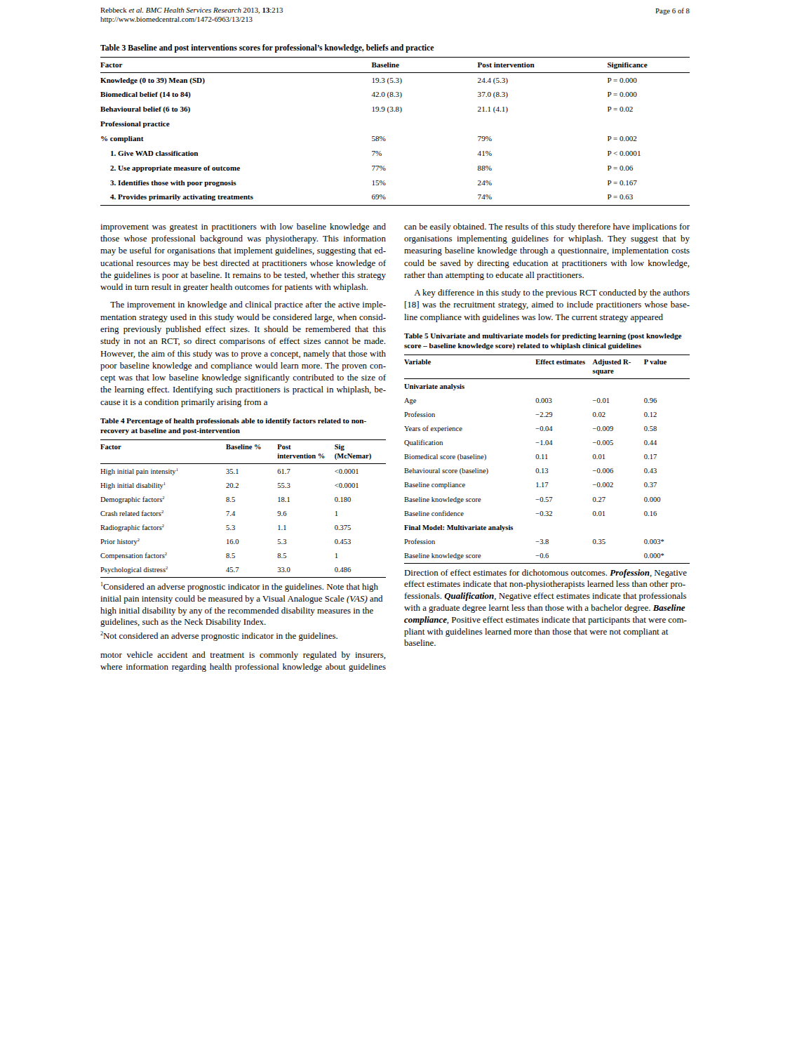Rebbeck et al. BMC Health Services Research 2013, 13:213
http://www.biomedcentral.com/1472-6963/13/213
Page 6 of 8
Table 3 Baseline and post interventions scores for professional’s knowledge, beliefs and practice
| Factor | Baseline | Post intervention | Significance |
| --- | --- | --- | --- |
| Knowledge (0 to 39) Mean (SD) | 19.3 (5.3) | 24.4 (5.3) | P = 0.000 |
| Biomedical belief (14 to 84) | 42.0 (8.3) | 37.0 (8.3) | P = 0.000 |
| Behavioural belief (6 to 36) | 19.9 (3.8) | 21.1 (4.1) | P = 0.02 |
| Professional practice | | | |
| % compliant | 58% | 79% | P = 0.002 |
| 1. Give WAD classification | 7% | 41% | P < 0.0001 |
| 2. Use appropriate measure of outcome | 77% | 88% | P = 0.06 |
| 3. Identifies those with poor prognosis | 15% | 24% | P = 0.167 |
| 4. Provides primarily activating treatments | 69% | 74% | P = 0.63 |
improvement was greatest in practitioners with low baseline knowledge and those whose professional background was physiotherapy. This information may be useful for organisations that implement guidelines, suggesting that educational resources may be best directed at practitioners whose knowledge of the guidelines is poor at baseline. It remains to be tested, whether this strategy would in turn result in greater health outcomes for patients with whiplash.
The improvement in knowledge and clinical practice after the active implementation strategy used in this study would be considered large, when considering previously published effect sizes. It should be remembered that this study in not an RCT, so direct comparisons of effect sizes cannot be made. However, the aim of this study was to prove a concept, namely that those with poor baseline knowledge and compliance would learn more. The proven concept was that low baseline knowledge significantly contributed to the size of the learning effect. Identifying such practitioners is practical in whiplash, because it is a condition primarily arising from a
Table 4 Percentage of health professionals able to identify factors related to non-recovery at baseline and post-intervention
| Factor | Baseline % | Post intervention % | Sig (McNemar) |
| --- | --- | --- | --- |
| High initial pain intensity 1 | 35.1 | 61.7 | <0.0001 |
| High initial disability 1 | 20.2 | 55.3 | <0.0001 |
| Demographic factors 2 | 8.5 | 18.1 | 0.180 |
| Crash related factors 2 | 7.4 | 9.6 | 1 |
| Radiographic factors 2 | 5.3 | 1.1 | 0.375 |
| Prior history 2 | 16.0 | 5.3 | 0.453 |
| Compensation factors 2 | 8.5 | 8.5 | 1 |
| Psychological distress 2 | 45.7 | 33.0 | 0.486 |
1Considered an adverse prognostic indicator in the guidelines. Note that high initial pain intensity could be measured by a Visual Analogue Scale (VAS) and high initial disability by any of the recommended disability measures in the guidelines, such as the Neck Disability Index.
2Not considered an adverse prognostic indicator in the guidelines.
motor vehicle accident and treatment is commonly regulated by insurers, where information regarding health professional knowledge about guidelines can be easily obtained. The results of this study therefore have implications for organisations implementing guidelines for whiplash. They suggest that by measuring baseline knowledge through a questionnaire, implementation costs could be saved by directing education at practitioners with low knowledge, rather than attempting to educate all practitioners.
A key difference in this study to the previous RCT conducted by the authors [18] was the recruitment strategy, aimed to include practitioners whose baseline compliance with guidelines was low. The current strategy appeared
Table 5 Univariate and multivariate models for predicting learning (post knowledge score – baseline knowledge score) related to whiplash clinical guidelines
| Variable | Effect estimates | Adjusted R-square | P value |
| --- | --- | --- | --- |
| Univariate analysis | | | |
| Age | 0.003 | −0.01 | 0.96 |
| Profession | −2.29 | 0.02 | 0.12 |
| Years of experience | −0.04 | −0.009 | 0.58 |
| Qualification | −1.04 | −0.005 | 0.44 |
| Biomedical score (baseline) | 0.11 | 0.01 | 0.17 |
| Behavioural score (baseline) | 0.13 | −0.006 | 0.43 |
| Baseline compliance | 1.17 | −0.002 | 0.37 |
| Baseline knowledge score | −0.57 | 0.27 | 0.000 |
| Baseline confidence | −0.32 | 0.01 | 0.16 |
| Final Model: Multivariate analysis | | | |
| Profession | −3.8 | 0.35 | 0.003* |
| Baseline knowledge score | −0.6 | | 0.000* |
Direction of effect estimates for dichotomous outcomes. Profession, Negative effect estimates indicate that non-physiotherapists learned less than other professionals. Qualification, Negative effect estimates indicate that professionals with a graduate degree learnt less than those with a bachelor degree. Baseline compliance, Positive effect estimates indicate that participants that were compliant with guidelines learned more than those that were not compliant at baseline.